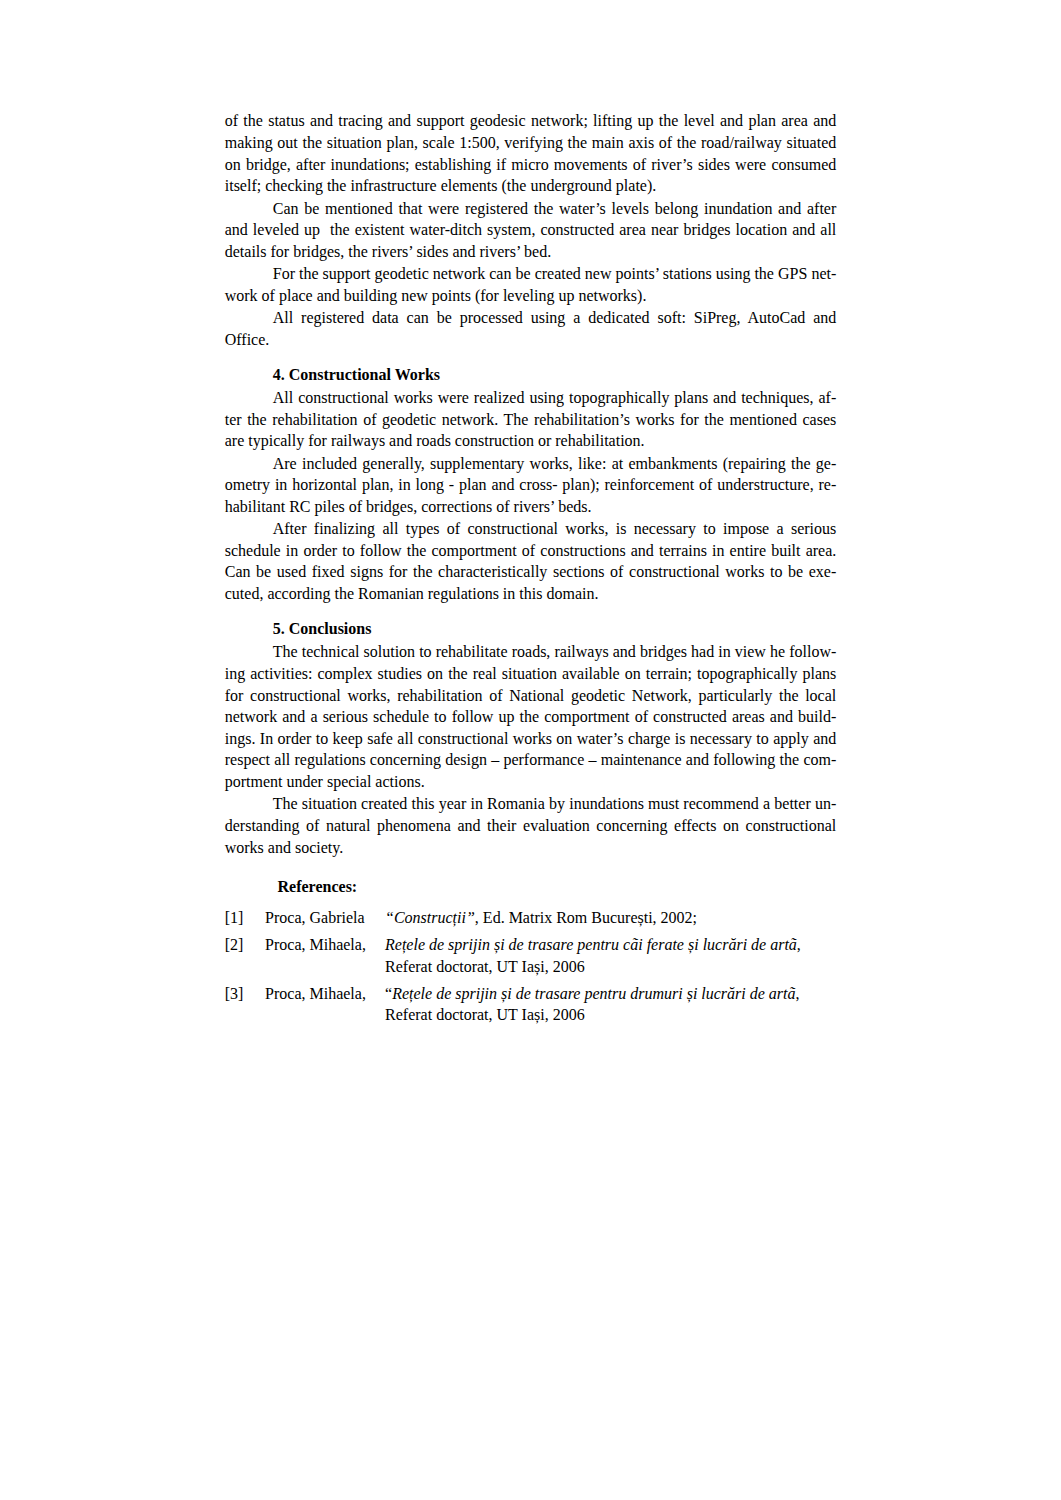of the status and tracing and support geodesic network; lifting up the level and plan area and making out the situation plan, scale 1:500, verifying the main axis of the road/railway situated on bridge, after inundations; establishing if micro movements of river’s sides were consumed itself; checking the infrastructure elements (the underground plate).
Can be mentioned that were registered the water’s levels belong inundation and after and leveled up the existent water-ditch system, constructed area near bridges location and all details for bridges, the rivers’ sides and rivers’ bed.
For the support geodetic network can be created new points’ stations using the GPS network of place and building new points (for leveling up networks).
All registered data can be processed using a dedicated soft: SiPreg, AutoCad and Office.
4. Constructional Works
All constructional works were realized using topographically plans and techniques, after the rehabilitation of geodetic network. The rehabilitation’s works for the mentioned cases are typically for railways and roads construction or rehabilitation.
Are included generally, supplementary works, like: at embankments (repairing the geometry in horizontal plan, in long - plan and cross- plan); reinforcement of understructure, rehabilitant RC piles of bridges, corrections of rivers’ beds.
After finalizing all types of constructional works, is necessary to impose a serious schedule in order to follow the comportment of constructions and terrains in entire built area. Can be used fixed signs for the characteristically sections of constructional works to be executed, according the Romanian regulations in this domain.
5. Conclusions
The technical solution to rehabilitate roads, railways and bridges had in view he following activities: complex studies on the real situation available on terrain; topographically plans for constructional works, rehabilitation of National geodetic Network, particularly the local network and a serious schedule to follow up the comportment of constructed areas and buildings. In order to keep safe all constructional works on water’s charge is necessary to apply and respect all regulations concerning design – performance – maintenance and following the comportment under special actions.
The situation created this year in Romania by inundations must recommend a better understanding of natural phenomena and their evaluation concerning effects on constructional works and society.
References:
| [1] | Proca, Gabriela | “Construcții” , Ed. Matrix Rom București, 2002; |
| [2] | Proca, Mihaela, | Rețele de sprijin și de trasare pentru cãi ferate și lucrări de artã , Referat doctorat, UT Iași, 2006 |
| [3] | Proca, Mihaela, | “ Rețele de sprijin și de trasare pentru drumuri și lucrări de artã , Referat doctorat, UT Iași, 2006 |